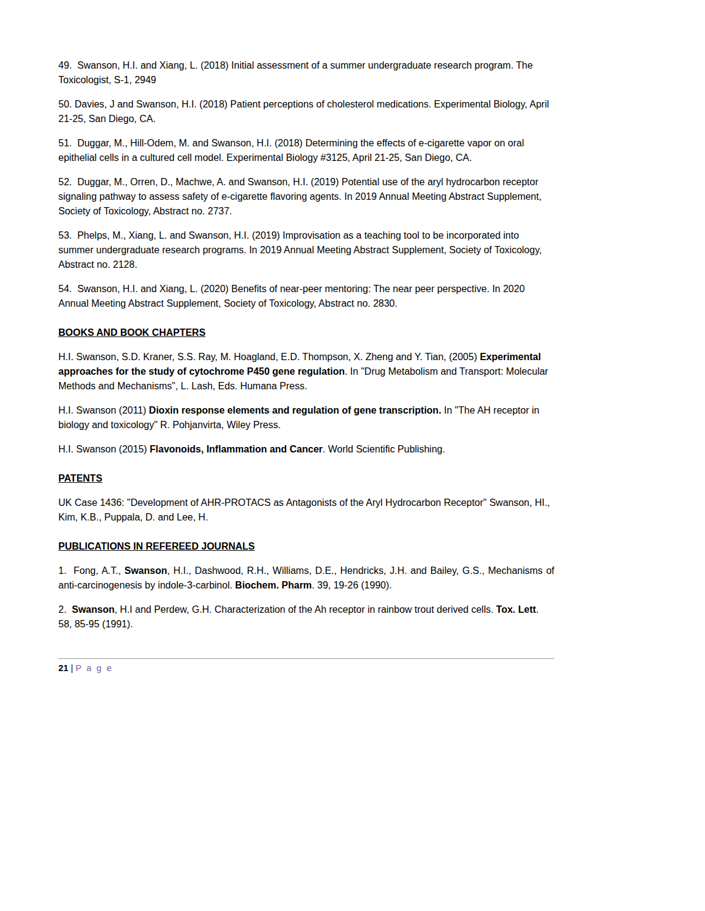49. Swanson, H.I. and Xiang, L. (2018) Initial assessment of a summer undergraduate research program. The Toxicologist, S-1, 2949
50. Davies, J and Swanson, H.I. (2018) Patient perceptions of cholesterol medications. Experimental Biology, April 21-25, San Diego, CA.
51. Duggar, M., Hill-Odem, M. and Swanson, H.I. (2018) Determining the effects of e-cigarette vapor on oral epithelial cells in a cultured cell model. Experimental Biology #3125, April 21-25, San Diego, CA.
52. Duggar, M., Orren, D., Machwe, A. and Swanson, H.I. (2019) Potential use of the aryl hydrocarbon receptor signaling pathway to assess safety of e-cigarette flavoring agents. In 2019 Annual Meeting Abstract Supplement, Society of Toxicology, Abstract no. 2737.
53. Phelps, M., Xiang, L. and Swanson, H.I. (2019) Improvisation as a teaching tool to be incorporated into summer undergraduate research programs. In 2019 Annual Meeting Abstract Supplement, Society of Toxicology, Abstract no. 2128.
54. Swanson, H.I. and Xiang, L. (2020) Benefits of near-peer mentoring: The near peer perspective. In 2020 Annual Meeting Abstract Supplement, Society of Toxicology, Abstract no. 2830.
BOOKS AND BOOK CHAPTERS
H.I. Swanson, S.D. Kraner, S.S. Ray, M. Hoagland, E.D. Thompson, X. Zheng and Y. Tian, (2005) Experimental approaches for the study of cytochrome P450 gene regulation. In "Drug Metabolism and Transport: Molecular Methods and Mechanisms", L. Lash, Eds. Humana Press.
H.I. Swanson (2011) Dioxin response elements and regulation of gene transcription. In "The AH receptor in biology and toxicology" R. Pohjanvirta, Wiley Press.
H.I. Swanson (2015) Flavonoids, Inflammation and Cancer. World Scientific Publishing.
PATENTS
UK Case 1436: "Development of AHR-PROTACS as Antagonists of the Aryl Hydrocarbon Receptor" Swanson, HI., Kim, K.B., Puppala, D. and Lee, H.
PUBLICATIONS IN REFEREED JOURNALS
1. Fong, A.T., Swanson, H.I., Dashwood, R.H., Williams, D.E., Hendricks, J.H. and Bailey, G.S., Mechanisms of anti-carcinogenesis by indole-3-carbinol. Biochem. Pharm. 39, 19-26 (1990).
2. Swanson, H.I and Perdew, G.H. Characterization of the Ah receptor in rainbow trout derived cells. Tox. Lett. 58, 85-95 (1991).
21 | P a g e